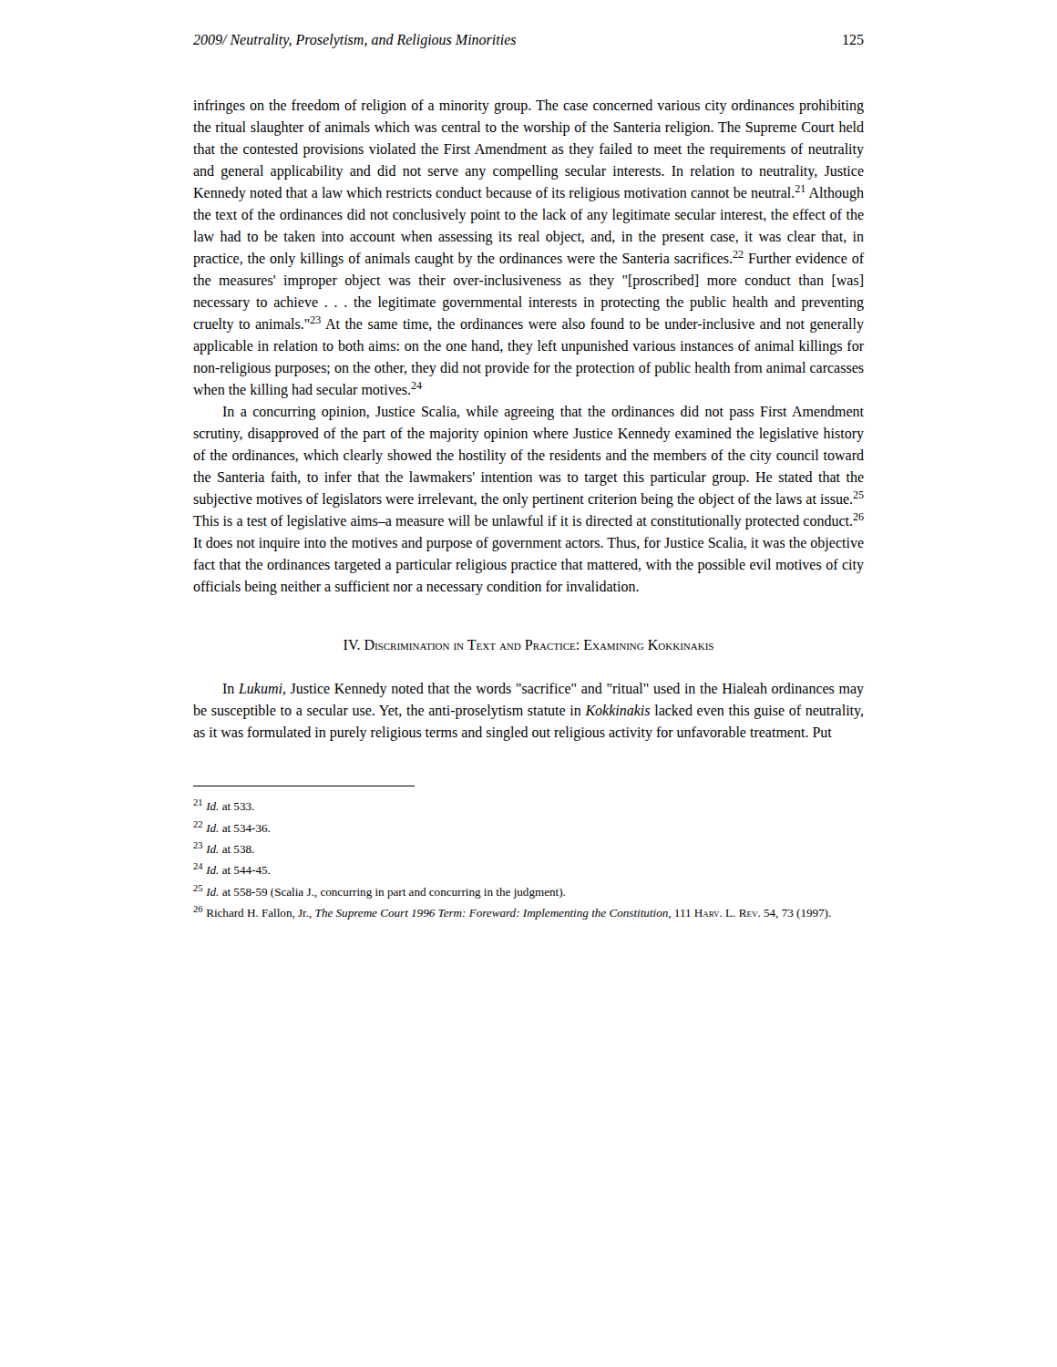2009/ Neutrality, Proselytism, and Religious Minorities 125
infringes on the freedom of religion of a minority group. The case concerned various city ordinances prohibiting the ritual slaughter of animals which was central to the worship of the Santeria religion. The Supreme Court held that the contested provisions violated the First Amendment as they failed to meet the requirements of neutrality and general applicability and did not serve any compelling secular interests. In relation to neutrality, Justice Kennedy noted that a law which restricts conduct because of its religious motivation cannot be neutral.21 Although the text of the ordinances did not conclusively point to the lack of any legitimate secular interest, the effect of the law had to be taken into account when assessing its real object, and, in the present case, it was clear that, in practice, the only killings of animals caught by the ordinances were the Santeria sacrifices.22 Further evidence of the measures' improper object was their over-inclusiveness as they "[proscribed] more conduct than [was] necessary to achieve . . . the legitimate governmental interests in protecting the public health and preventing cruelty to animals."23 At the same time, the ordinances were also found to be under-inclusive and not generally applicable in relation to both aims: on the one hand, they left unpunished various instances of animal killings for non-religious purposes; on the other, they did not provide for the protection of public health from animal carcasses when the killing had secular motives.24
In a concurring opinion, Justice Scalia, while agreeing that the ordinances did not pass First Amendment scrutiny, disapproved of the part of the majority opinion where Justice Kennedy examined the legislative history of the ordinances, which clearly showed the hostility of the residents and the members of the city council toward the Santeria faith, to infer that the lawmakers' intention was to target this particular group. He stated that the subjective motives of legislators were irrelevant, the only pertinent criterion being the object of the laws at issue.25 This is a test of legislative aims–a measure will be unlawful if it is directed at constitutionally protected conduct.26 It does not inquire into the motives and purpose of government actors. Thus, for Justice Scalia, it was the objective fact that the ordinances targeted a particular religious practice that mattered, with the possible evil motives of city officials being neither a sufficient nor a necessary condition for invalidation.
IV. Discrimination in Text and Practice: Examining Kokkinakis
In Lukumi, Justice Kennedy noted that the words "sacrifice" and "ritual" used in the Hialeah ordinances may be susceptible to a secular use. Yet, the anti-proselytism statute in Kokkinakis lacked even this guise of neutrality, as it was formulated in purely religious terms and singled out religious activity for unfavorable treatment. Put
21 Id. at 533.
22 Id. at 534-36.
23 Id. at 538.
24 Id. at 544-45.
25 Id. at 558-59 (Scalia J., concurring in part and concurring in the judgment).
26 Richard H. Fallon, Jr., The Supreme Court 1996 Term: Foreward: Implementing the Constitution, 111 Harv. L. Rev. 54, 73 (1997).